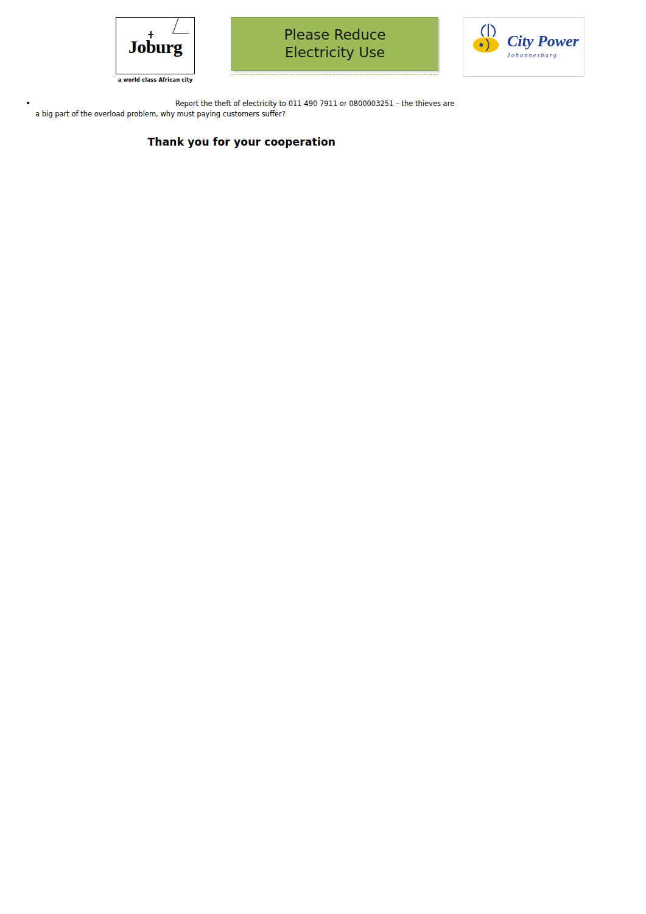Joburg
a world class African city
Please Reduce
Electricity Use
City Power
Johannesburg
Report the theft of electricity to 011 490 7911 or 0800003251 – the thieves are a big part of the overload problem, why must paying customers suffer?
Thank you for your cooperation